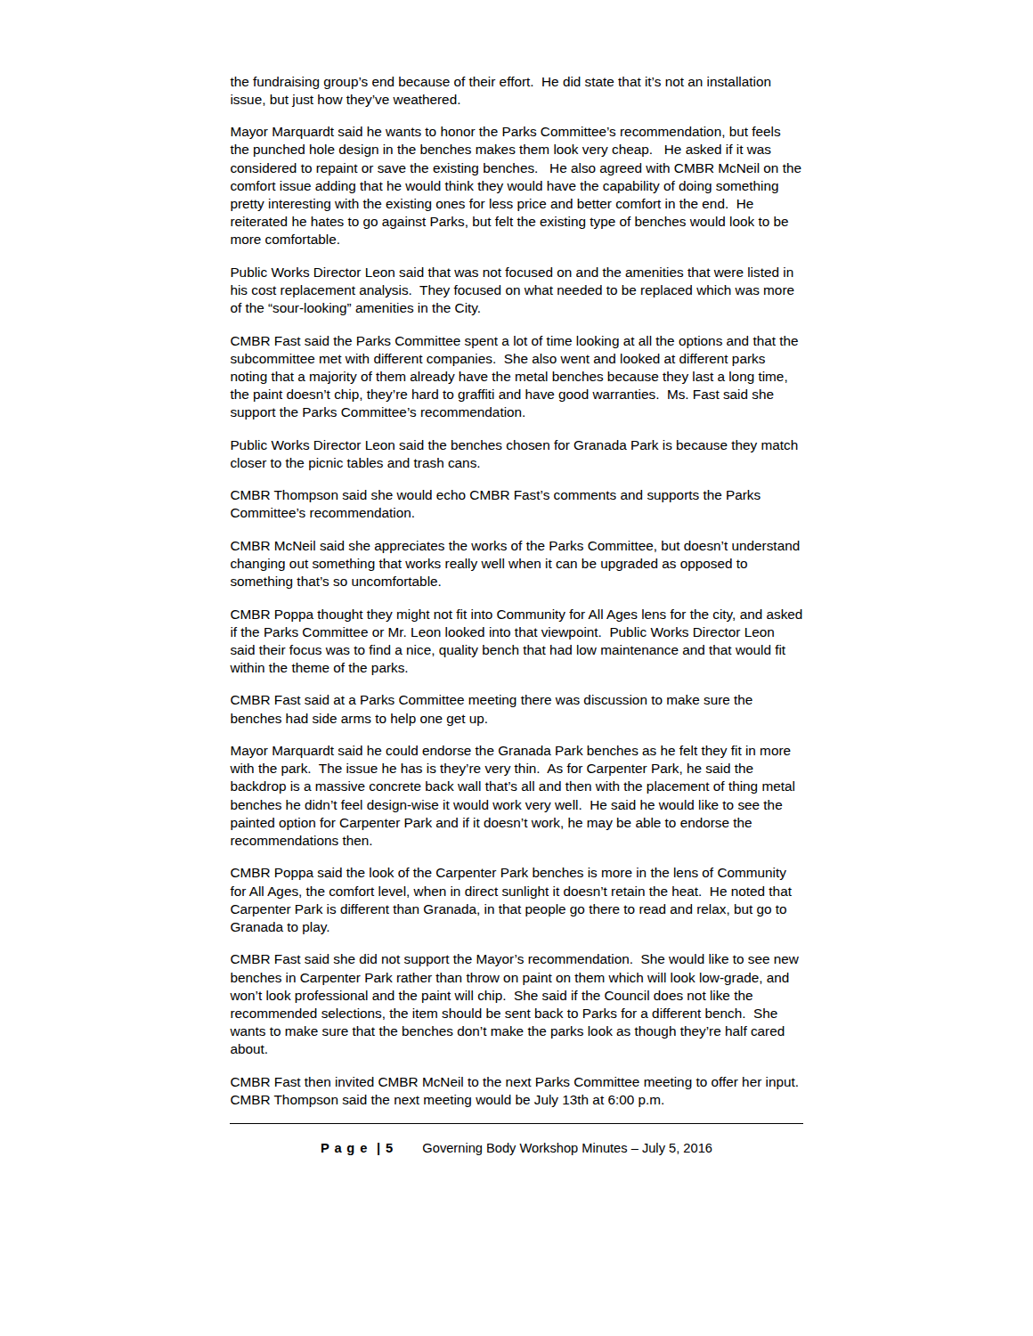the fundraising group’s end because of their effort. He did state that it’s not an installation issue, but just how they’ve weathered.
Mayor Marquardt said he wants to honor the Parks Committee’s recommendation, but feels the punched hole design in the benches makes them look very cheap. He asked if it was considered to repaint or save the existing benches. He also agreed with CMBR McNeil on the comfort issue adding that he would think they would have the capability of doing something pretty interesting with the existing ones for less price and better comfort in the end. He reiterated he hates to go against Parks, but felt the existing type of benches would look to be more comfortable.
Public Works Director Leon said that was not focused on and the amenities that were listed in his cost replacement analysis. They focused on what needed to be replaced which was more of the “sour-looking” amenities in the City.
CMBR Fast said the Parks Committee spent a lot of time looking at all the options and that the subcommittee met with different companies. She also went and looked at different parks noting that a majority of them already have the metal benches because they last a long time, the paint doesn’t chip, they’re hard to graffiti and have good warranties. Ms. Fast said she support the Parks Committee’s recommendation.
Public Works Director Leon said the benches chosen for Granada Park is because they match closer to the picnic tables and trash cans.
CMBR Thompson said she would echo CMBR Fast’s comments and supports the Parks Committee’s recommendation.
CMBR McNeil said she appreciates the works of the Parks Committee, but doesn’t understand changing out something that works really well when it can be upgraded as opposed to something that’s so uncomfortable.
CMBR Poppa thought they might not fit into Community for All Ages lens for the city, and asked if the Parks Committee or Mr. Leon looked into that viewpoint. Public Works Director Leon said their focus was to find a nice, quality bench that had low maintenance and that would fit within the theme of the parks.
CMBR Fast said at a Parks Committee meeting there was discussion to make sure the benches had side arms to help one get up.
Mayor Marquardt said he could endorse the Granada Park benches as he felt they fit in more with the park. The issue he has is they’re very thin. As for Carpenter Park, he said the backdrop is a massive concrete back wall that’s all and then with the placement of thing metal benches he didn’t feel design-wise it would work very well. He said he would like to see the painted option for Carpenter Park and if it doesn’t work, he may be able to endorse the recommendations then.
CMBR Poppa said the look of the Carpenter Park benches is more in the lens of Community for All Ages, the comfort level, when in direct sunlight it doesn’t retain the heat. He noted that Carpenter Park is different than Granada, in that people go there to read and relax, but go to Granada to play.
CMBR Fast said she did not support the Mayor’s recommendation. She would like to see new benches in Carpenter Park rather than throw on paint on them which will look low-grade, and won’t look professional and the paint will chip. She said if the Council does not like the recommended selections, the item should be sent back to Parks for a different bench. She wants to make sure that the benches don’t make the parks look as though they’re half cared about.
CMBR Fast then invited CMBR McNeil to the next Parks Committee meeting to offer her input. CMBR Thompson said the next meeting would be July 13th at 6:00 p.m.
P a g e | 5 Governing Body Workshop Minutes – July 5, 2016